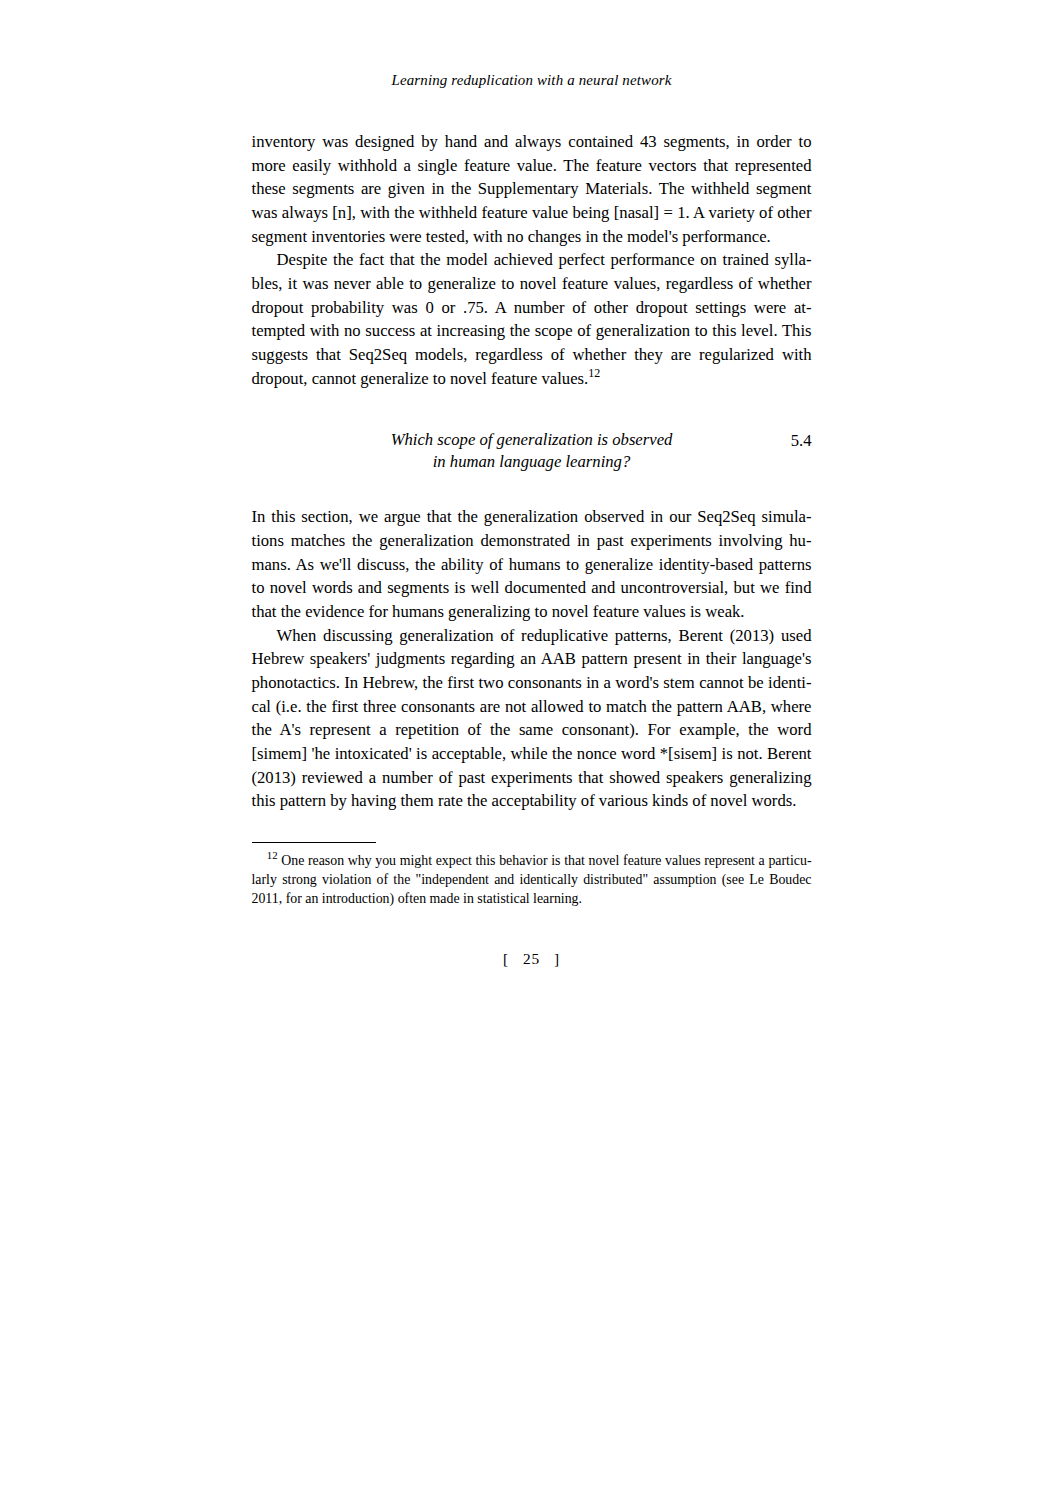Learning reduplication with a neural network
inventory was designed by hand and always contained 43 segments, in order to more easily withhold a single feature value. The feature vectors that represented these segments are given in the Supplementary Materials. The withheld segment was always [n], with the withheld feature value being [nasal] = 1. A variety of other segment inventories were tested, with no changes in the model's performance.
Despite the fact that the model achieved perfect performance on trained syllables, it was never able to generalize to novel feature values, regardless of whether dropout probability was 0 or .75. A number of other dropout settings were attempted with no success at increasing the scope of generalization to this level. This suggests that Seq2Seq models, regardless of whether they are regularized with dropout, cannot generalize to novel feature values.12
5.4
Which scope of generalization is observed
in human language learning?
In this section, we argue that the generalization observed in our Seq2Seq simulations matches the generalization demonstrated in past experiments involving humans. As we'll discuss, the ability of humans to generalize identity-based patterns to novel words and segments is well documented and uncontroversial, but we find that the evidence for humans generalizing to novel feature values is weak.
When discussing generalization of reduplicative patterns, Berent (2013) used Hebrew speakers' judgments regarding an AAB pattern present in their language's phonotactics. In Hebrew, the first two consonants in a word's stem cannot be identical (i.e. the first three consonants are not allowed to match the pattern AAB, where the A's represent a repetition of the same consonant). For example, the word [simem] 'he intoxicated' is acceptable, while the nonce word *[sisem] is not. Berent (2013) reviewed a number of past experiments that showed speakers generalizing this pattern by having them rate the acceptability of various kinds of novel words.
12 One reason why you might expect this behavior is that novel feature values represent a particularly strong violation of the "independent and identically distributed" assumption (see Le Boudec 2011, for an introduction) often made in statistical learning.
[25]